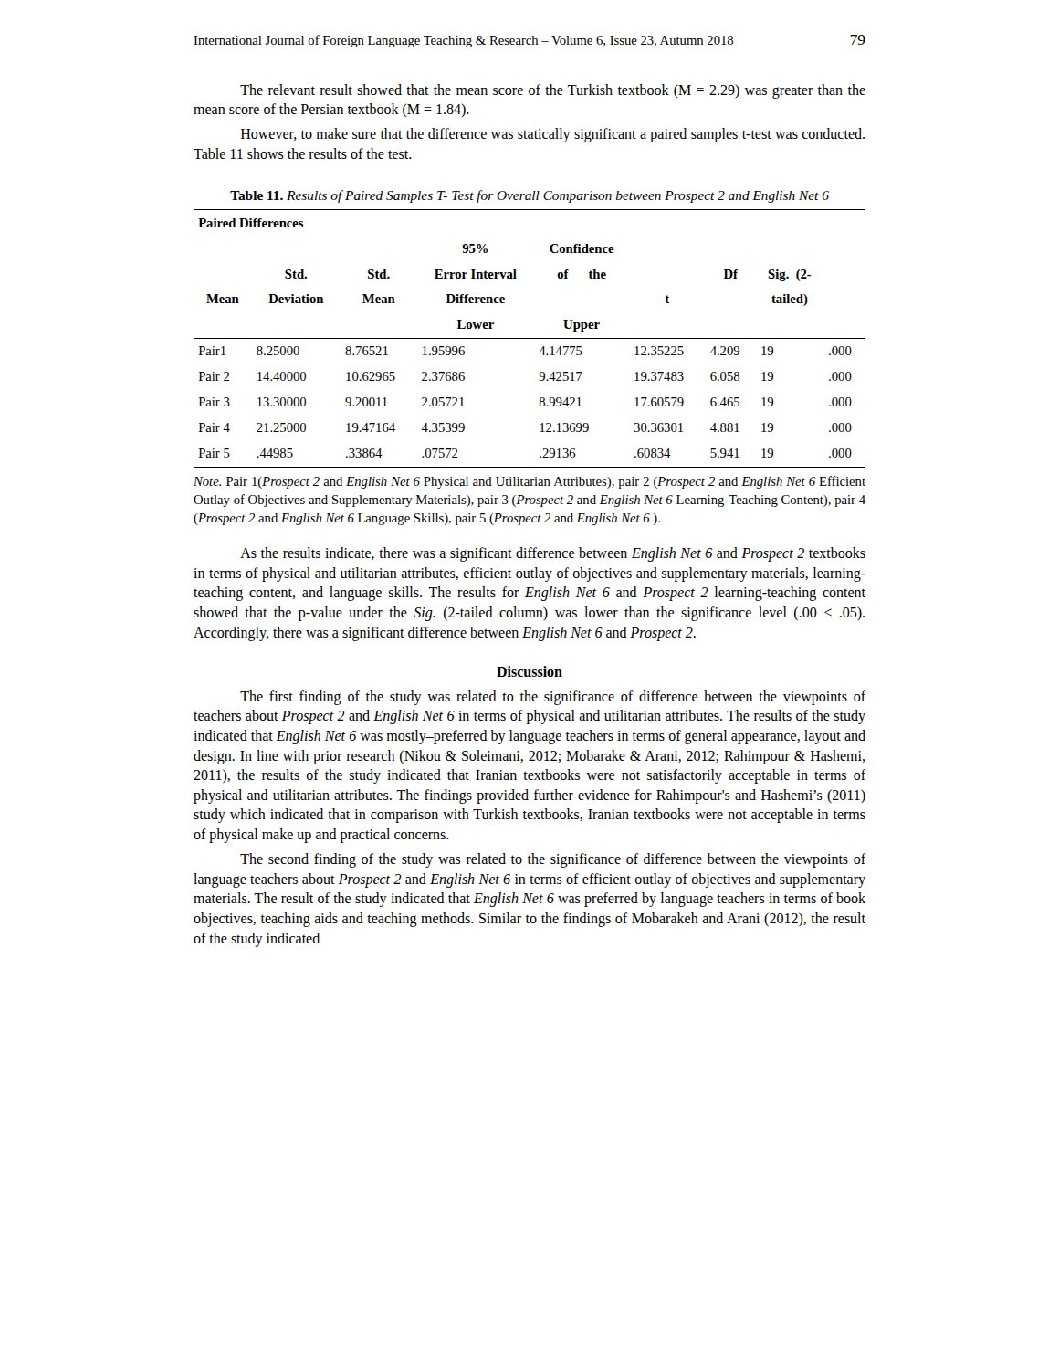International Journal of Foreign Language Teaching & Research – Volume 6, Issue 23, Autumn 2018
79
The relevant result showed that the mean score of the Turkish textbook (M = 2.29) was greater than the mean score of the Persian textbook (M = 1.84).
However, to make sure that the difference was statically significant a paired samples t-test was conducted. Table 11 shows the results of the test.
Table 11. Results of Paired Samples T- Test for Overall Comparison between Prospect 2 and English Net 6
| Paired Differences | | | | | | | |
| --- | --- | --- | --- | --- | --- | --- | --- |
| | | | 95% | Confidence | | | | |
| | Std. | Std. | Error Interval | of the | | Df | Sig. (2- | |
| Mean | Deviation | Mean | Difference | | t | | tailed) | |
| | | | Lower | Upper | | | | |
| Pair1 | 8.25000 | 8.76521 | 1.95996 | 4.14775 | 12.35225 | 4.209 | 19 | .000 |
| Pair 2 | 14.40000 | 10.62965 | 2.37686 | 9.42517 | 19.37483 | 6.058 | 19 | .000 |
| Pair 3 | 13.30000 | 9.20011 | 2.05721 | 8.99421 | 17.60579 | 6.465 | 19 | .000 |
| Pair 4 | 21.25000 | 19.47164 | 4.35399 | 12.13699 | 30.36301 | 4.881 | 19 | .000 |
| Pair 5 | .44985 | .33864 | .07572 | .29136 | .60834 | 5.941 | 19 | .000 |
Note. Pair 1(Prospect 2 and English Net 6 Physical and Utilitarian Attributes), pair 2 (Prospect 2 and English Net 6 Efficient Outlay of Objectives and Supplementary Materials), pair 3 (Prospect 2 and English Net 6 Learning-Teaching Content), pair 4 (Prospect 2 and English Net 6 Language Skills), pair 5 (Prospect 2 and English Net 6 ).
As the results indicate, there was a significant difference between English Net 6 and Prospect 2 textbooks in terms of physical and utilitarian attributes, efficient outlay of objectives and supplementary materials, learning-teaching content, and language skills. The results for English Net 6 and Prospect 2 learning-teaching content showed that the p-value under the Sig. (2-tailed column) was lower than the significance level (.00 < .05). Accordingly, there was a significant difference between English Net 6 and Prospect 2.
Discussion
The first finding of the study was related to the significance of difference between the viewpoints of teachers about Prospect 2 and English Net 6 in terms of physical and utilitarian attributes. The results of the study indicated that English Net 6 was mostly–preferred by language teachers in terms of general appearance, layout and design. In line with prior research (Nikou & Soleimani, 2012; Mobarake & Arani, 2012; Rahimpour & Hashemi, 2011), the results of the study indicated that Iranian textbooks were not satisfactorily acceptable in terms of physical and utilitarian attributes. The findings provided further evidence for Rahimpour's and Hashemi’s (2011) study which indicated that in comparison with Turkish textbooks, Iranian textbooks were not acceptable in terms of physical make up and practical concerns.
The second finding of the study was related to the significance of difference between the viewpoints of language teachers about Prospect 2 and English Net 6 in terms of efficient outlay of objectives and supplementary materials. The result of the study indicated that English Net 6 was preferred by language teachers in terms of book objectives, teaching aids and teaching methods. Similar to the findings of Mobarakeh and Arani (2012), the result of the study indicated